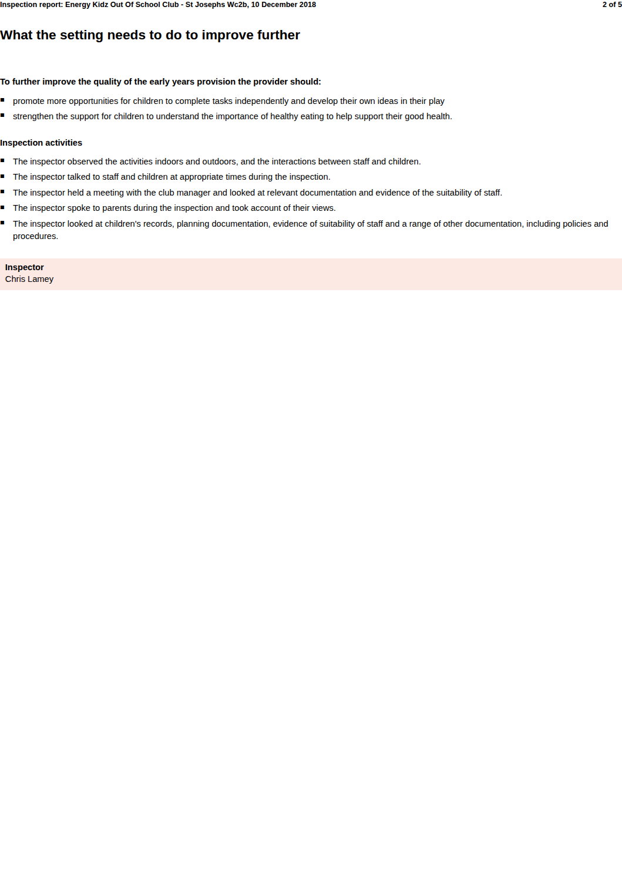Inspection report: Energy Kidz Out Of School Club - St Josephs Wc2b, 10 December 2018
2 of 5
What the setting needs to do to improve further
To further improve the quality of the early years provision the provider should:
promote more opportunities for children to complete tasks independently and develop their own ideas in their play
strengthen the support for children to understand the importance of healthy eating to help support their good health.
Inspection activities
The inspector observed the activities indoors and outdoors, and the interactions between staff and children.
The inspector talked to staff and children at appropriate times during the inspection.
The inspector held a meeting with the club manager and looked at relevant documentation and evidence of the suitability of staff.
The inspector spoke to parents during the inspection and took account of their views.
The inspector looked at children's records, planning documentation, evidence of suitability of staff and a range of other documentation, including policies and procedures.
Inspector
Chris Lamey